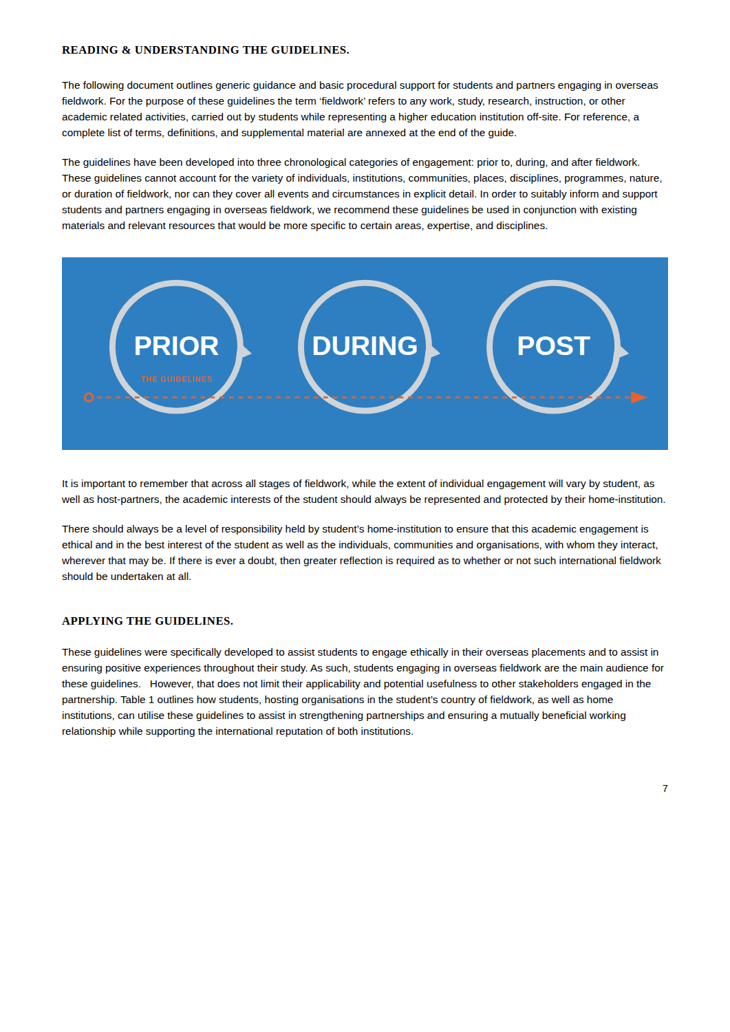READING & UNDERSTANDING THE GUIDELINES.
The following document outlines generic guidance and basic procedural support for students and partners engaging in overseas fieldwork. For the purpose of these guidelines the term ‘fieldwork’ refers to any work, study, research, instruction, or other academic related activities, carried out by students while representing a higher education institution off-site. For reference, a complete list of terms, definitions, and supplemental material are annexed at the end of the guide.
The guidelines have been developed into three chronological categories of engagement: prior to, during, and after fieldwork. These guidelines cannot account for the variety of individuals, institutions, communities, places, disciplines, programmes, nature, or duration of fieldwork, nor can they cover all events and circumstances in explicit detail. In order to suitably inform and support students and partners engaging in overseas fieldwork, we recommend these guidelines be used in conjunction with existing materials and relevant resources that would be more specific to certain areas, expertise, and disciplines.
PRIOR THE GUIDELINES DURING POST
It is important to remember that across all stages of fieldwork, while the extent of individual engagement will vary by student, as well as host-partners, the academic interests of the student should always be represented and protected by their home-institution.
There should always be a level of responsibility held by student’s home-institution to ensure that this academic engagement is ethical and in the best interest of the student as well as the individuals, communities and organisations, with whom they interact, wherever that may be. If there is ever a doubt, then greater reflection is required as to whether or not such international fieldwork should be undertaken at all.
APPLYING THE GUIDELINES.
These guidelines were specifically developed to assist students to engage ethically in their overseas placements and to assist in ensuring positive experiences throughout their study. As such, students engaging in overseas fieldwork are the main audience for these guidelines. However, that does not limit their applicability and potential usefulness to other stakeholders engaged in the partnership. Table 1 outlines how students, hosting organisations in the student’s country of fieldwork, as well as home institutions, can utilise these guidelines to assist in strengthening partnerships and ensuring a mutually beneficial working relationship while supporting the international reputation of both institutions.
7